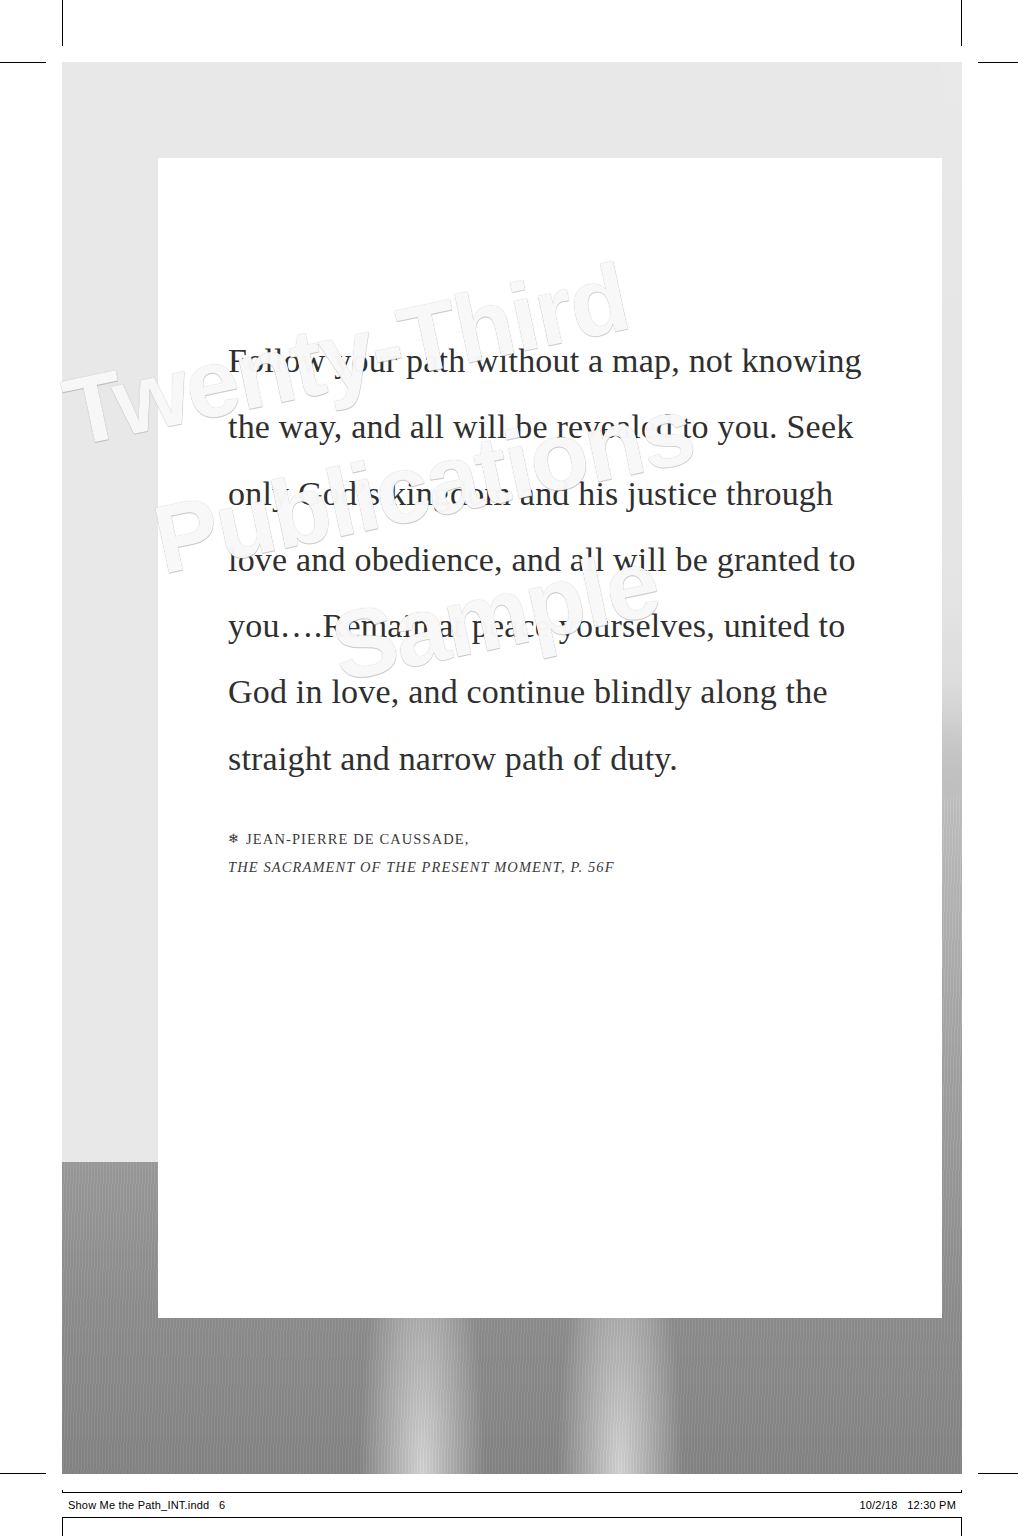Follow your path without a map, not knowing the way, and all will be revealed to you. Seek only God’s kingdom and his justice through love and obedience, and all will be granted to you….Remain at peace yourselves, united to God in love, and continue blindly along the straight and narrow path of duty.
❄Jean-Pierre de Caussade, The Sacrament of the Present Moment, p. 56f
Twenty-Third
Publications
Sample
Show Me the Path_INT.indd 6 10/2/18 12:30 PM